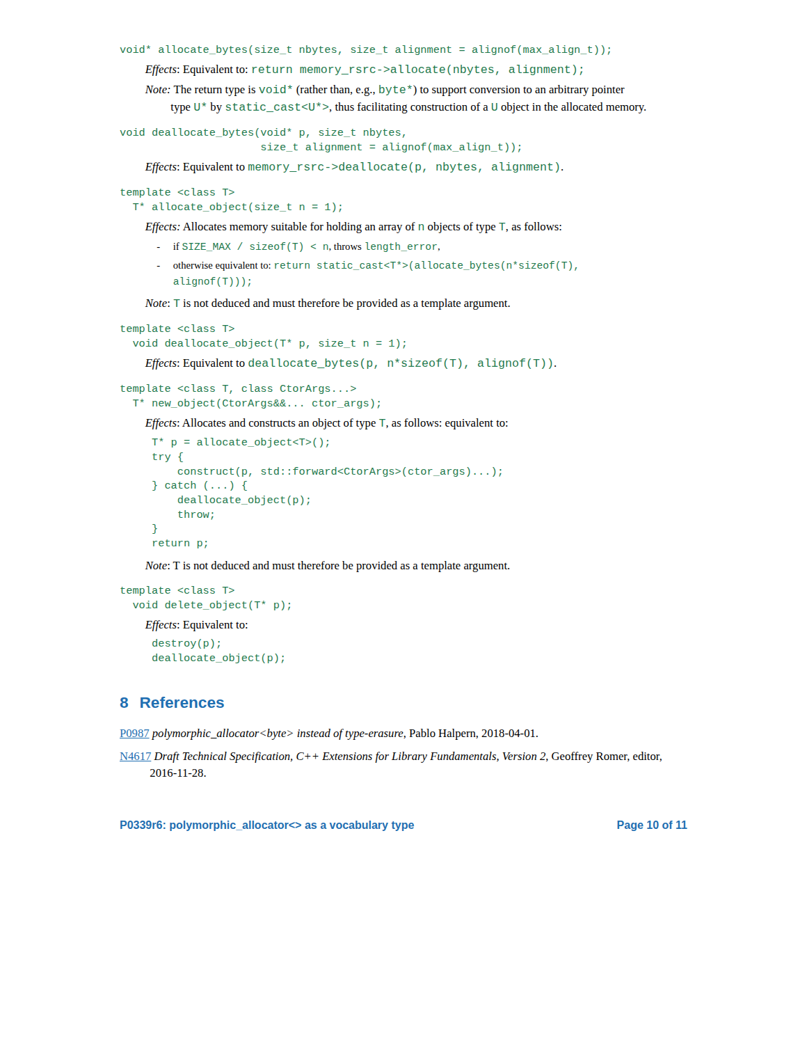void* allocate_bytes(size_t nbytes, size_t alignment = alignof(max_align_t));
Effects: Equivalent to: return memory_rsrc->allocate(nbytes, alignment);
Note: The return type is void* (rather than, e.g., byte*) to support conversion to an arbitrary pointer type U* by static_cast<U*>, thus facilitating construction of a U object in the allocated memory.
void deallocate_bytes(void* p, size_t nbytes,
                      size_t alignment = alignof(max_align_t));
Effects: Equivalent to memory_rsrc->deallocate(p, nbytes, alignment).
template <class T>
  T* allocate_object(size_t n = 1);
Effects: Allocates memory suitable for holding an array of n objects of type T, as follows:
if SIZE_MAX / sizeof(T) < n, throws length_error,
otherwise equivalent to: return static_cast<T*>(allocate_bytes(n*sizeof(T),
alignof(T)));
Note: T is not deduced and must therefore be provided as a template argument.
template <class T>
  void deallocate_object(T* p, size_t n = 1);
Effects: Equivalent to deallocate_bytes(p, n*sizeof(T), alignof(T)).
template <class T, class CtorArgs...>
  T* new_object(CtorArgs&&... ctor_args);
Effects: Allocates and constructs an object of type T, as follows: equivalent to:
T* p = allocate_object<T>();
try {
    construct(p, std::forward<CtorArgs>(ctor_args)...);
} catch (...) {
    deallocate_object(p);
    throw;
}
return p;
Note: T is not deduced and must therefore be provided as a template argument.
template <class T>
  void delete_object(T* p);
Effects: Equivalent to:
destroy(p);
deallocate_object(p);
8 References
P0987 polymorphic_allocator<byte> instead of type-erasure, Pablo Halpern, 2018-04-01.
N4617 Draft Technical Specification, C++ Extensions for Library Fundamentals, Version 2, Geoffrey Romer, editor, 2016-11-28.
P0339r6: polymorphic_allocator<> as a vocabulary type Page 10 of 11